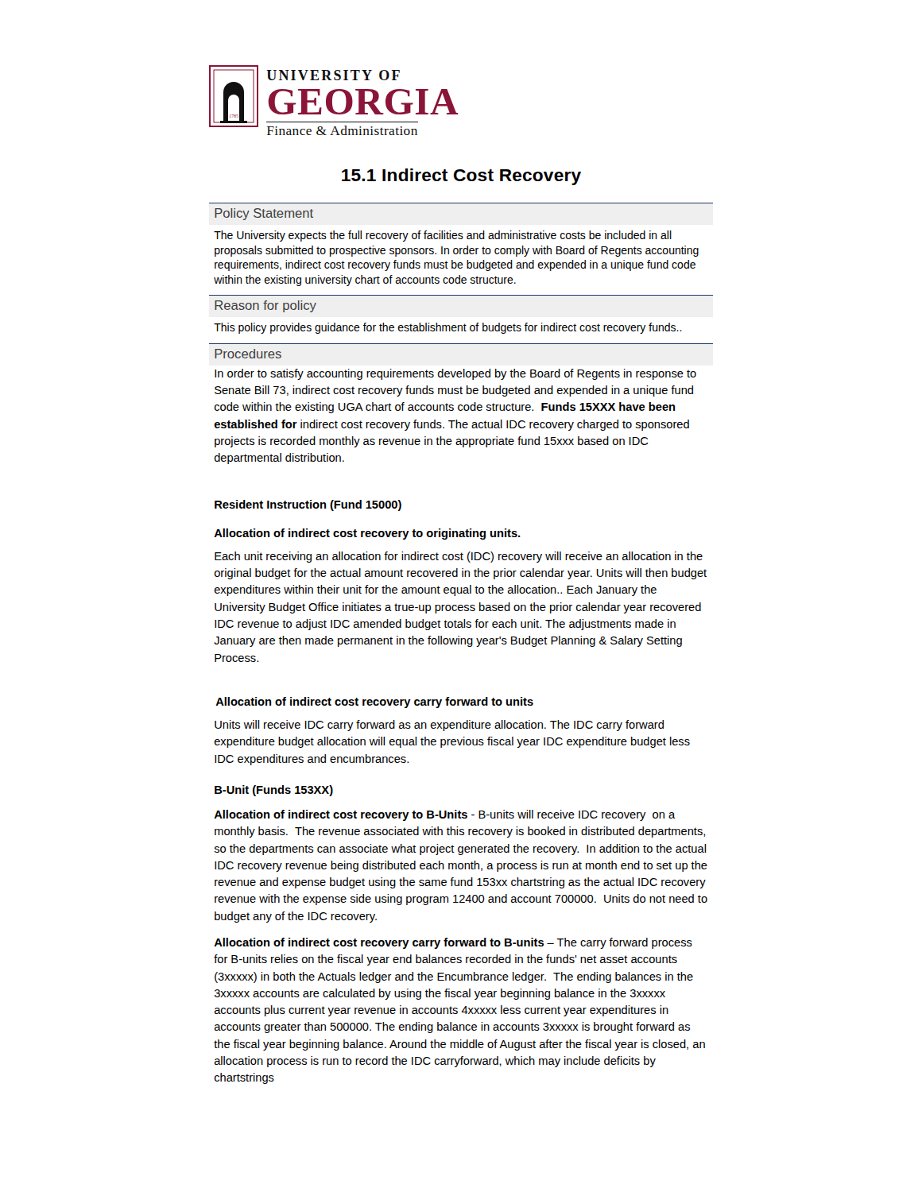1785
UNIVERSITY OF
GEORGIA
Finance & Administration
15.1 Indirect Cost Recovery
Policy Statement
The University expects the full recovery of facilities and administrative costs be included in all proposals submitted to prospective sponsors. In order to comply with Board of Regents accounting requirements, indirect cost recovery funds must be budgeted and expended in a unique fund code within the existing university chart of accounts code structure.
Reason for policy
This policy provides guidance for the establishment of budgets for indirect cost recovery funds..
Procedures
In order to satisfy accounting requirements developed by the Board of Regents in response to Senate Bill 73, indirect cost recovery funds must be budgeted and expended in a unique fund code within the existing UGA chart of accounts code structure. Funds 15XXX have been established for indirect cost recovery funds. The actual IDC recovery charged to sponsored projects is recorded monthly as revenue in the appropriate fund 15xxx based on IDC departmental distribution.
Resident Instruction (Fund 15000)
Allocation of indirect cost recovery to originating units.
Each unit receiving an allocation for indirect cost (IDC) recovery will receive an allocation in the original budget for the actual amount recovered in the prior calendar year. Units will then budget expenditures within their unit for the amount equal to the allocation.. Each January the University Budget Office initiates a true-up process based on the prior calendar year recovered IDC revenue to adjust IDC amended budget totals for each unit. The adjustments made in January are then made permanent in the following year's Budget Planning & Salary Setting Process.
Allocation of indirect cost recovery carry forward to units
Units will receive IDC carry forward as an expenditure allocation. The IDC carry forward expenditure budget allocation will equal the previous fiscal year IDC expenditure budget less IDC expenditures and encumbrances.
B-Unit (Funds 153XX)
Allocation of indirect cost recovery to B-Units - B-units will receive IDC recovery on a monthly basis. The revenue associated with this recovery is booked in distributed departments, so the departments can associate what project generated the recovery. In addition to the actual IDC recovery revenue being distributed each month, a process is run at month end to set up the revenue and expense budget using the same fund 153xx chartstring as the actual IDC recovery revenue with the expense side using program 12400 and account 700000. Units do not need to budget any of the IDC recovery.
Allocation of indirect cost recovery carry forward to B-units – The carry forward process for B-units relies on the fiscal year end balances recorded in the funds' net asset accounts (3xxxxx) in both the Actuals ledger and the Encumbrance ledger. The ending balances in the 3xxxxx accounts are calculated by using the fiscal year beginning balance in the 3xxxxx accounts plus current year revenue in accounts 4xxxxx less current year expenditures in accounts greater than 500000. The ending balance in accounts 3xxxxx is brought forward as the fiscal year beginning balance. Around the middle of August after the fiscal year is closed, an allocation process is run to record the IDC carryforward, which may include deficits by chartstrings